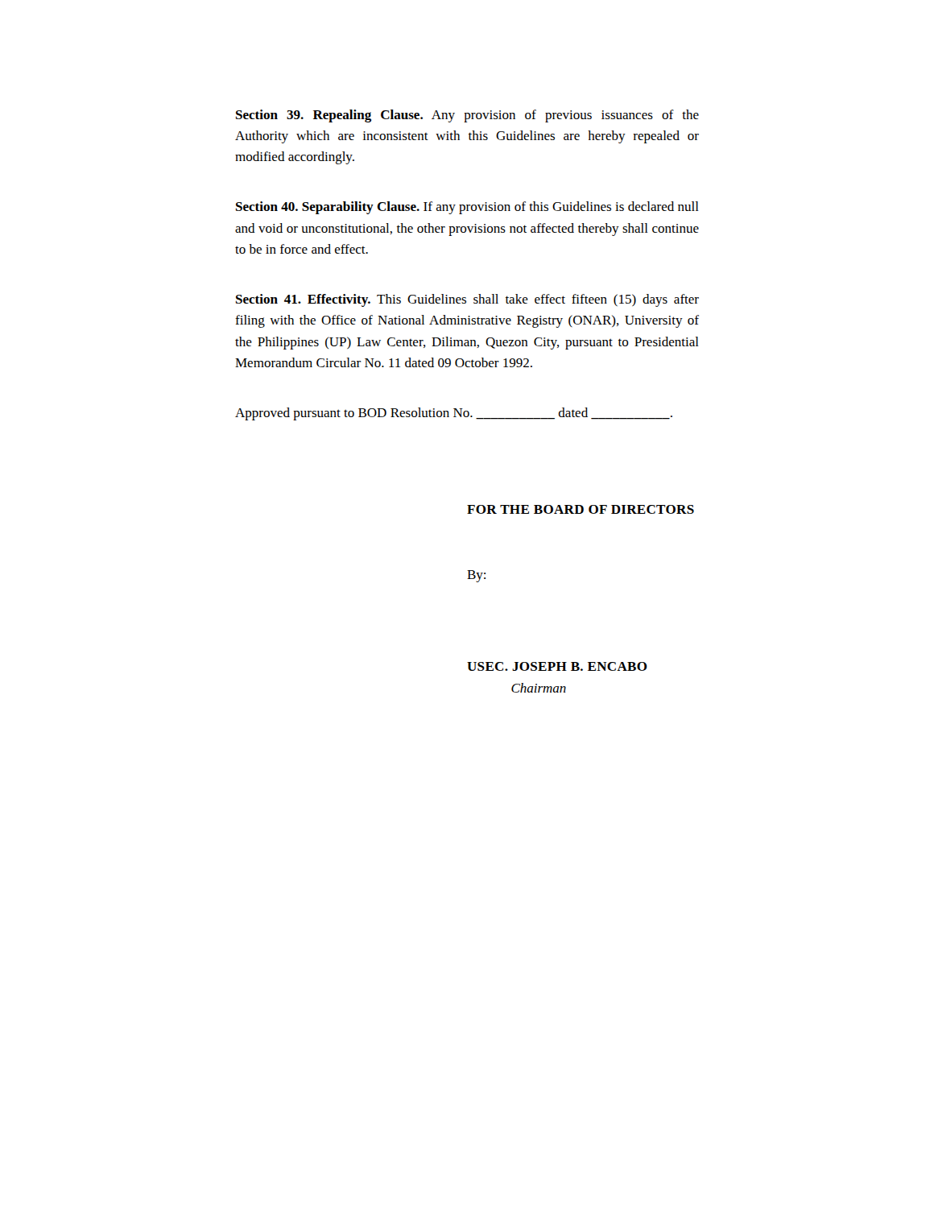Section 39. Repealing Clause. Any provision of previous issuances of the Authority which are inconsistent with this Guidelines are hereby repealed or modified accordingly.
Section 40. Separability Clause. If any provision of this Guidelines is declared null and void or unconstitutional, the other provisions not affected thereby shall continue to be in force and effect.
Section 41. Effectivity. This Guidelines shall take effect fifteen (15) days after filing with the Office of National Administrative Registry (ONAR), University of the Philippines (UP) Law Center, Diliman, Quezon City, pursuant to Presidential Memorandum Circular No. 11 dated 09 October 1992.
Approved pursuant to BOD Resolution No. ___________ dated ___________.
FOR THE BOARD OF DIRECTORS
By:
USEC. JOSEPH B. ENCABO
Chairman